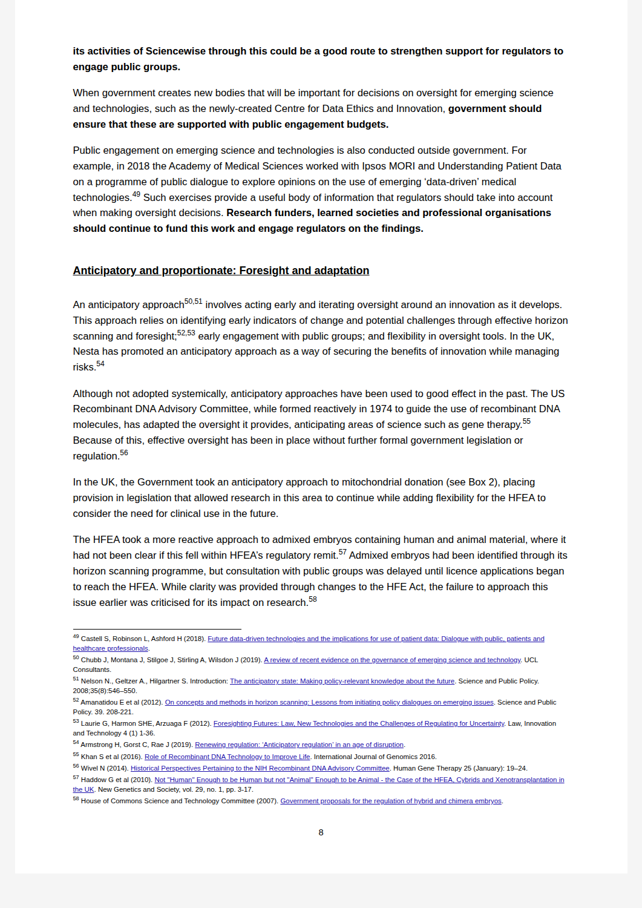its activities of Sciencewise through this could be a good route to strengthen support for regulators to engage public groups.
When government creates new bodies that will be important for decisions on oversight for emerging science and technologies, such as the newly-created Centre for Data Ethics and Innovation, government should ensure that these are supported with public engagement budgets.
Public engagement on emerging science and technologies is also conducted outside government. For example, in 2018 the Academy of Medical Sciences worked with Ipsos MORI and Understanding Patient Data on a programme of public dialogue to explore opinions on the use of emerging ‘data-driven’ medical technologies.49 Such exercises provide a useful body of information that regulators should take into account when making oversight decisions. Research funders, learned societies and professional organisations should continue to fund this work and engage regulators on the findings.
Anticipatory and proportionate: Foresight and adaptation
An anticipatory approach50,51 involves acting early and iterating oversight around an innovation as it develops. This approach relies on identifying early indicators of change and potential challenges through effective horizon scanning and foresight;52,53 early engagement with public groups; and flexibility in oversight tools. In the UK, Nesta has promoted an anticipatory approach as a way of securing the benefits of innovation while managing risks.54
Although not adopted systemically, anticipatory approaches have been used to good effect in the past. The US Recombinant DNA Advisory Committee, while formed reactively in 1974 to guide the use of recombinant DNA molecules, has adapted the oversight it provides, anticipating areas of science such as gene therapy.55 Because of this, effective oversight has been in place without further formal government legislation or regulation.56
In the UK, the Government took an anticipatory approach to mitochondrial donation (see Box 2), placing provision in legislation that allowed research in this area to continue while adding flexibility for the HFEA to consider the need for clinical use in the future.
The HFEA took a more reactive approach to admixed embryos containing human and animal material, where it had not been clear if this fell within HFEA’s regulatory remit.57 Admixed embryos had been identified through its horizon scanning programme, but consultation with public groups was delayed until licence applications began to reach the HFEA. While clarity was provided through changes to the HFE Act, the failure to approach this issue earlier was criticised for its impact on research.58
49 Castell S, Robinson L, Ashford H (2018). Future data-driven technologies and the implications for use of patient data: Dialogue with public, patients and healthcare professionals.
50 Chubb J, Montana J, Stilgoe J, Stirling A, Wilsdon J (2019). A review of recent evidence on the governance of emerging science and technology. UCL Consultants.
51 Nelson N., Geltzer A., Hilgartner S. Introduction: The anticipatory state: Making policy-relevant knowledge about the future. Science and Public Policy. 2008;35(8):546–550.
52 Amanatidou E et al (2012). On concepts and methods in horizon scanning: Lessons from initiating policy dialogues on emerging issues. Science and Public Policy. 39. 208-221.
53 Laurie G, Harmon SHE, Arzuaga F (2012). Foresighting Futures: Law, New Technologies and the Challenges of Regulating for Uncertainty. Law, Innovation and Technology 4 (1) 1-36.
54 Armstrong H, Gorst C, Rae J (2019). Renewing regulation: ‘Anticipatory regulation’ in an age of disruption.
55 Khan S et al (2016). Role of Recombinant DNA Technology to Improve Life. International Journal of Genomics 2016.
56 Wivel N (2014). Historical Perspectives Pertaining to the NIH Recombinant DNA Advisory Committee. Human Gene Therapy 25 (January): 19–24.
57 Haddow G et al (2010). Not "Human" Enough to be Human but not "Animal" Enough to be Animal - the Case of the HFEA, Cybrids and Xenotransplantation in the UK. New Genetics and Society, vol. 29, no. 1, pp. 3-17.
58 House of Commons Science and Technology Committee (2007). Government proposals for the regulation of hybrid and chimera embryos.
8